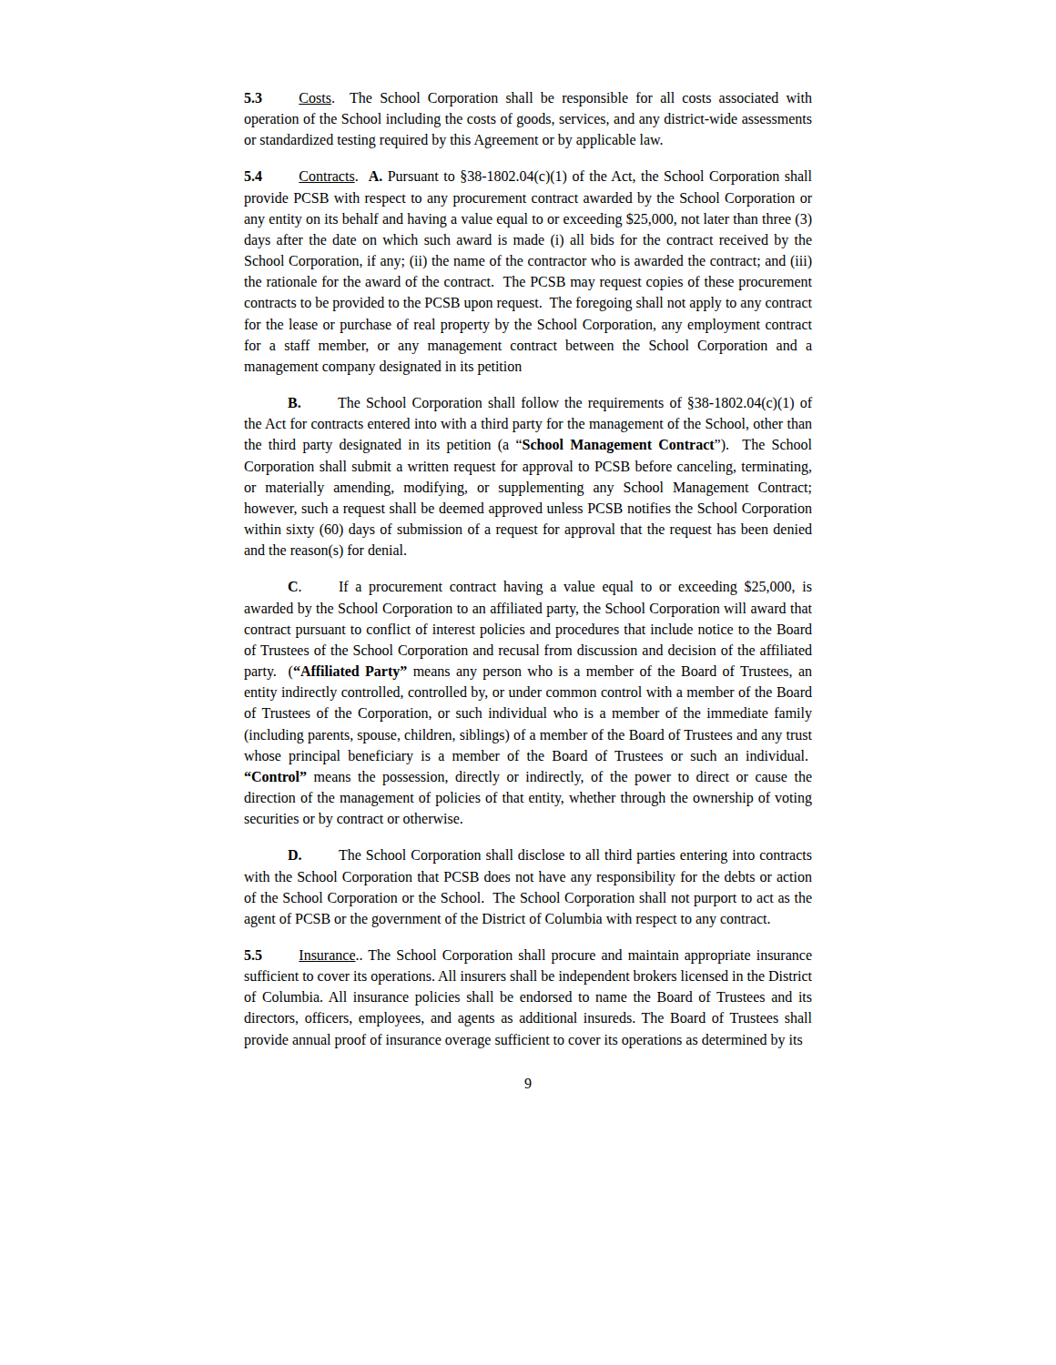5.3 Costs. The School Corporation shall be responsible for all costs associated with operation of the School including the costs of goods, services, and any district-wide assessments or standardized testing required by this Agreement or by applicable law.
5.4 Contracts. A. Pursuant to §38-1802.04(c)(1) of the Act, the School Corporation shall provide PCSB with respect to any procurement contract awarded by the School Corporation or any entity on its behalf and having a value equal to or exceeding $25,000, not later than three (3) days after the date on which such award is made (i) all bids for the contract received by the School Corporation, if any; (ii) the name of the contractor who is awarded the contract; and (iii) the rationale for the award of the contract. The PCSB may request copies of these procurement contracts to be provided to the PCSB upon request. The foregoing shall not apply to any contract for the lease or purchase of real property by the School Corporation, any employment contract for a staff member, or any management contract between the School Corporation and a management company designated in its petition
B. The School Corporation shall follow the requirements of §38-1802.04(c)(1) of the Act for contracts entered into with a third party for the management of the School, other than the third party designated in its petition (a “School Management Contract”). The School Corporation shall submit a written request for approval to PCSB before canceling, terminating, or materially amending, modifying, or supplementing any School Management Contract; however, such a request shall be deemed approved unless PCSB notifies the School Corporation within sixty (60) days of submission of a request for approval that the request has been denied and the reason(s) for denial.
C. If a procurement contract having a value equal to or exceeding $25,000, is awarded by the School Corporation to an affiliated party, the School Corporation will award that contract pursuant to conflict of interest policies and procedures that include notice to the Board of Trustees of the School Corporation and recusal from discussion and decision of the affiliated party. (“Affiliated Party” means any person who is a member of the Board of Trustees, an entity indirectly controlled, controlled by, or under common control with a member of the Board of Trustees of the Corporation, or such individual who is a member of the immediate family (including parents, spouse, children, siblings) of a member of the Board of Trustees and any trust whose principal beneficiary is a member of the Board of Trustees or such an individual. “Control” means the possession, directly or indirectly, of the power to direct or cause the direction of the management of policies of that entity, whether through the ownership of voting securities or by contract or otherwise.
D. The School Corporation shall disclose to all third parties entering into contracts with the School Corporation that PCSB does not have any responsibility for the debts or action of the School Corporation or the School. The School Corporation shall not purport to act as the agent of PCSB or the government of the District of Columbia with respect to any contract.
5.5 Insurance.. The School Corporation shall procure and maintain appropriate insurance sufficient to cover its operations. All insurers shall be independent brokers licensed in the District of Columbia. All insurance policies shall be endorsed to name the Board of Trustees and its directors, officers, employees, and agents as additional insureds. The Board of Trustees shall provide annual proof of insurance overage sufficient to cover its operations as determined by its
9